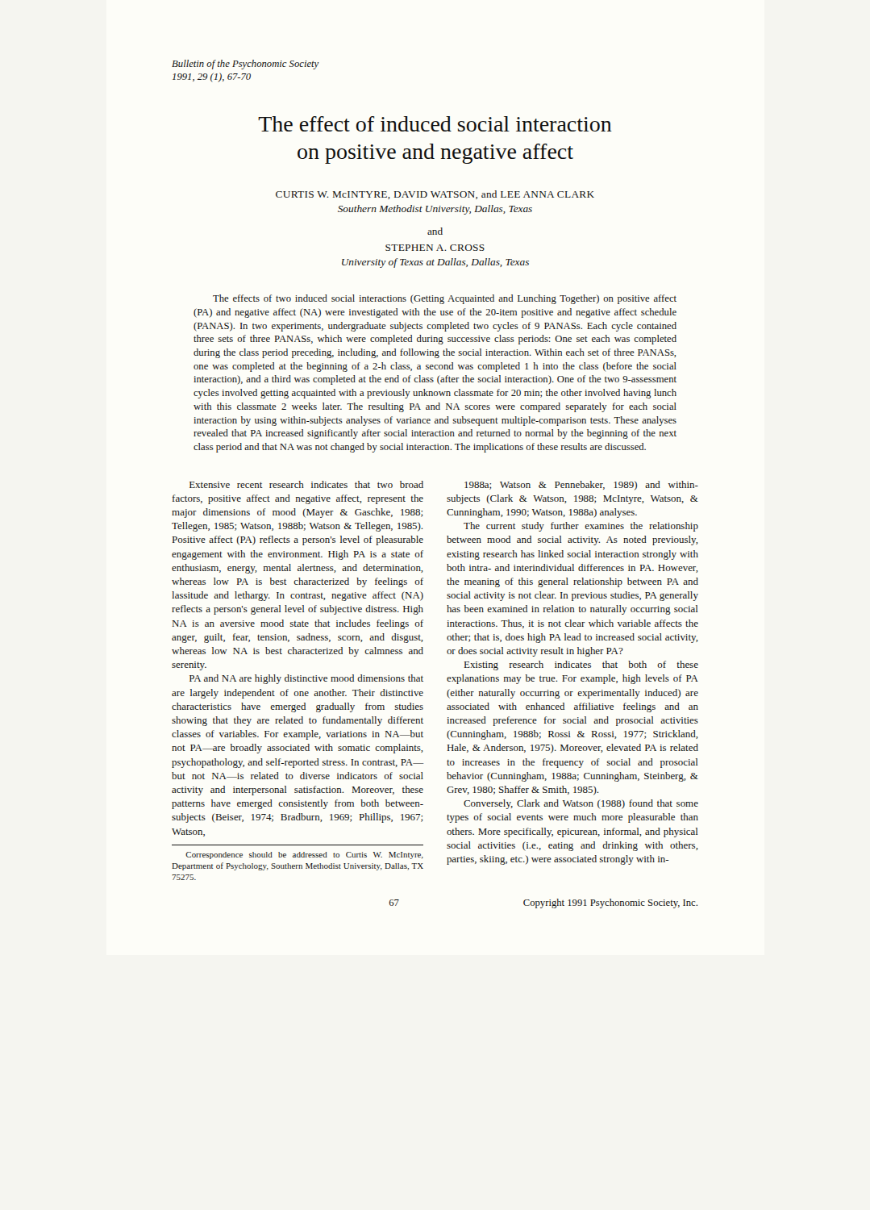Bulletin of the Psychonomic Society
1991, 29 (1), 67-70
The effect of induced social interaction
on positive and negative affect
CURTIS W. McINTYRE, DAVID WATSON, and LEE ANNA CLARK
Southern Methodist University, Dallas, Texas
and
STEPHEN A. CROSS
University of Texas at Dallas, Dallas, Texas
The effects of two induced social interactions (Getting Acquainted and Lunching Together) on positive affect (PA) and negative affect (NA) were investigated with the use of the 20-item positive and negative affect schedule (PANAS). In two experiments, undergraduate subjects completed two cycles of 9 PANASs. Each cycle contained three sets of three PANASs, which were completed during successive class periods: One set each was completed during the class period preceding, including, and following the social interaction. Within each set of three PANASs, one was completed at the beginning of a 2-h class, a second was completed 1 h into the class (before the social interaction), and a third was completed at the end of class (after the social interaction). One of the two 9-assessment cycles involved getting acquainted with a previously unknown classmate for 20 min; the other involved having lunch with this classmate 2 weeks later. The resulting PA and NA scores were compared separately for each social interaction by using within-subjects analyses of variance and subsequent multiple-comparison tests. These analyses revealed that PA increased significantly after social interaction and returned to normal by the beginning of the next class period and that NA was not changed by social interaction. The implications of these results are discussed.
Extensive recent research indicates that two broad factors, positive affect and negative affect, represent the major dimensions of mood (Mayer & Gaschke, 1988; Tellegen, 1985; Watson, 1988b; Watson & Tellegen, 1985). Positive affect (PA) reflects a person's level of pleasurable engagement with the environment. High PA is a state of enthusiasm, energy, mental alertness, and determination, whereas low PA is best characterized by feelings of lassitude and lethargy. In contrast, negative affect (NA) reflects a person's general level of subjective distress. High NA is an aversive mood state that includes feelings of anger, guilt, fear, tension, sadness, scorn, and disgust, whereas low NA is best characterized by calmness and serenity.
PA and NA are highly distinctive mood dimensions that are largely independent of one another. Their distinctive characteristics have emerged gradually from studies showing that they are related to fundamentally different classes of variables. For example, variations in NA—but not PA—are broadly associated with somatic complaints, psychopathology, and self-reported stress. In contrast, PA—but not NA—is related to diverse indicators of social activity and interpersonal satisfaction. Moreover, these patterns have emerged consistently from both between-subjects (Beiser, 1974; Bradburn, 1969; Phillips, 1967; Watson,
Correspondence should be addressed to Curtis W. McIntyre, Department of Psychology, Southern Methodist University, Dallas, TX 75275.
1988a; Watson & Pennebaker, 1989) and within-subjects (Clark & Watson, 1988; McIntyre, Watson, & Cunningham, 1990; Watson, 1988a) analyses.
The current study further examines the relationship between mood and social activity. As noted previously, existing research has linked social interaction strongly with both intra- and interindividual differences in PA. However, the meaning of this general relationship between PA and social activity is not clear. In previous studies, PA generally has been examined in relation to naturally occurring social interactions. Thus, it is not clear which variable affects the other; that is, does high PA lead to increased social activity, or does social activity result in higher PA?
Existing research indicates that both of these explanations may be true. For example, high levels of PA (either naturally occurring or experimentally induced) are associated with enhanced affiliative feelings and an increased preference for social and prosocial activities (Cunningham, 1988b; Rossi & Rossi, 1977; Strickland, Hale, & Anderson, 1975). Moreover, elevated PA is related to increases in the frequency of social and prosocial behavior (Cunningham, 1988a; Cunningham, Steinberg, & Grev, 1980; Shaffer & Smith, 1985).
Conversely, Clark and Watson (1988) found that some types of social events were much more pleasurable than others. More specifically, epicurean, informal, and physical social activities (i.e., eating and drinking with others, parties, skiing, etc.) were associated strongly with in-
67
Copyright 1991 Psychonomic Society, Inc.